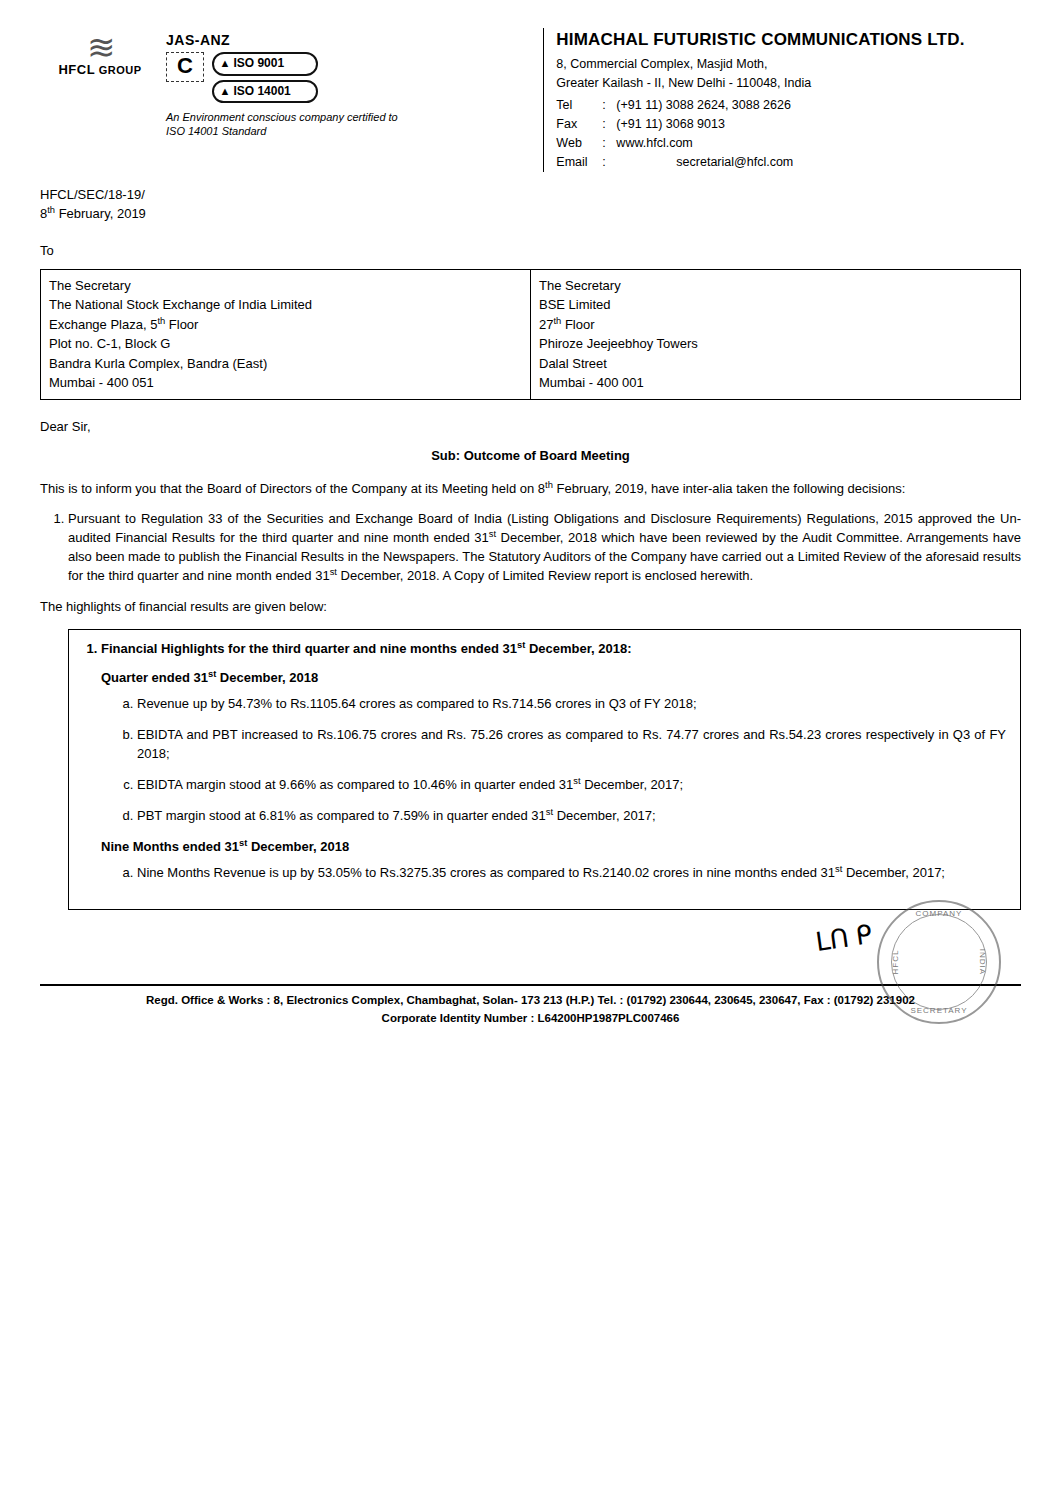≋
HFCL GROUP
JAS-ANZ
C ▲ISO 9001
▲ISO 14001
An Environment conscious company certified to
ISO 14001 Standard
HIMACHAL FUTURISTIC COMMUNICATIONS LTD.
8, Commercial Complex, Masjid Moth,
Greater Kailash - II, New Delhi - 110048, India
| Tel | : | (+91 11) 3088 2624, 3088 2626 |
| Fax | : | (+91 11) 3068 9013 |
| Web | : | www.hfcl.com |
| Email | : | secretarial@hfcl.com |
HFCL/SEC/18-19/
8th February, 2019
To
| The Secretary The National Stock Exchange of India Limited Exchange Plaza, 5 th Floor Plot no. C-1, Block G Bandra Kurla Complex, Bandra (East) Mumbai - 400 051 | The Secretary BSE Limited 27 th Floor Phiroze Jeejeebhoy Towers Dalal Street Mumbai - 400 001 |
Dear Sir,
Sub: Outcome of Board Meeting
This is to inform you that the Board of Directors of the Company at its Meeting held on 8th February, 2019, have inter-alia taken the following decisions:
Pursuant to Regulation 33 of the Securities and Exchange Board of India (Listing Obligations and Disclosure Requirements) Regulations, 2015 approved the Un-audited Financial Results for the third quarter and nine month ended 31st December, 2018 which have been reviewed by the Audit Committee. Arrangements have also been made to publish the Financial Results in the Newspapers. The Statutory Auditors of the Company have carried out a Limited Review of the aforesaid results for the third quarter and nine month ended 31st December, 2018. A Copy of Limited Review report is enclosed herewith.
The highlights of financial results are given below:
Financial Highlights for the third quarter and nine months ended 31st December, 2018:
Quarter ended 31st December, 2018
Revenue up by 54.73% to Rs.1105.64 crores as compared to Rs.714.56 crores in Q3 of FY 2018;
EBIDTA and PBT increased to Rs.106.75 crores and Rs. 75.26 crores as compared to Rs. 74.77 crores and Rs.54.23 crores respectively in Q3 of FY 2018;
EBIDTA margin stood at 9.66% as compared to 10.46% in quarter ended 31st December, 2017;
PBT margin stood at 6.81% as compared to 7.59% in quarter ended 31st December, 2017;
Nine Months ended 31st December, 2018
Nine Months Revenue is up by 53.05% to Rs.3275.35 crores as compared to Rs.2140.02 crores in nine months ended 31st December, 2017;
ᒪᑎ ᑭ
COMPANY
SECRETARY
HFCL
INDIA
Regd. Office & Works : 8, Electronics Complex, Chambaghat, Solan- 173 213 (H.P.) Tel. : (01792) 230644, 230645, 230647, Fax : (01792) 231902
Corporate Identity Number : L64200HP1987PLC007466